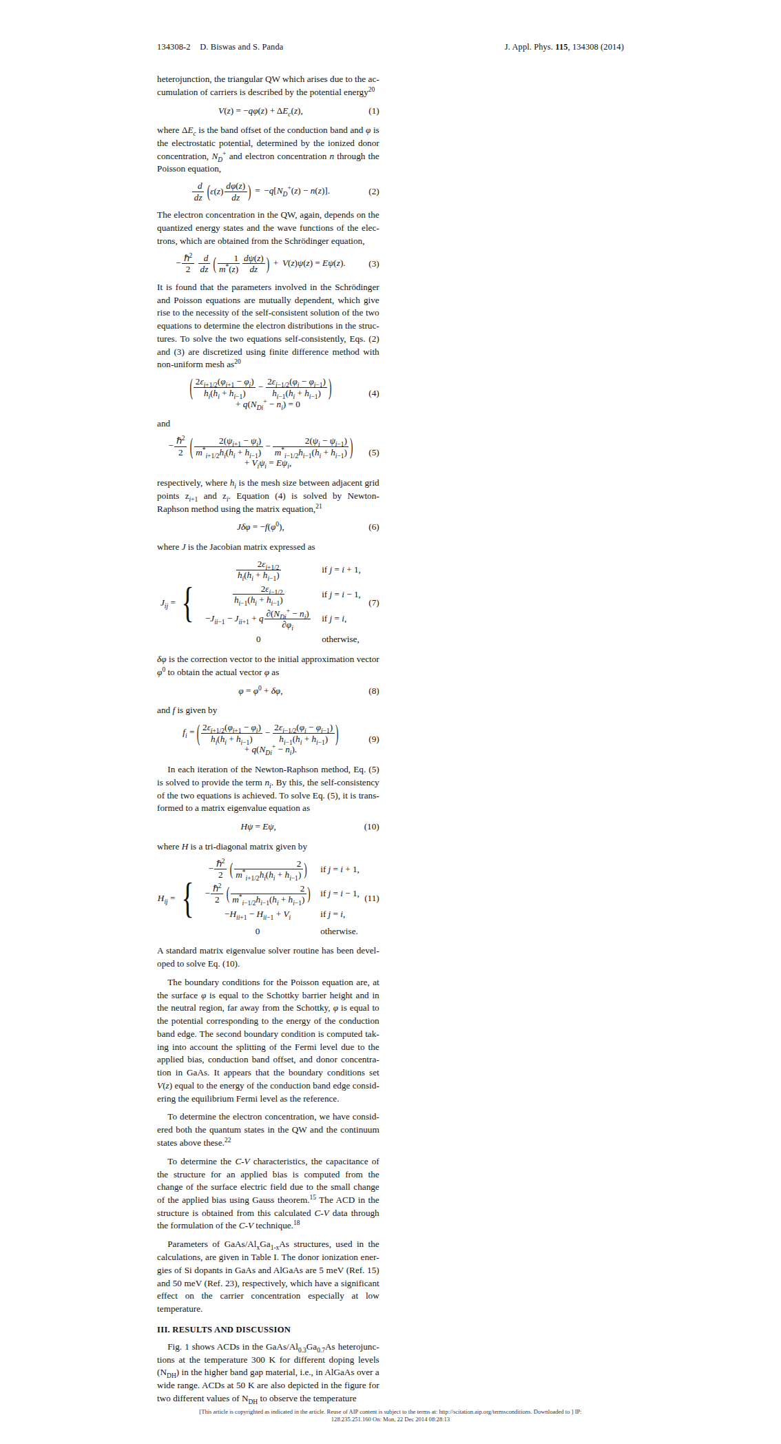134308-2 D. Biswas and S. Panda
J. Appl. Phys. 115, 134308 (2014)
heterojunction, the triangular QW which arises due to the accumulation of carriers is described by the potential energy20
V(z) = −qφ(z) + ΔEc(z),
(1)
where ΔEc is the band offset of the conduction band and φ is the electrostatic potential, determined by the ionized donor concentration, ND+ and electron concentration n through the Poisson equation,
ddz ( ε(z)dφ(z) dz ) = −q[ND+(z) − n(z)].
(2)
The electron concentration in the QW, again, depends on the quantized energy states and the wave functions of the electrons, which are obtained from the Schrödinger equation,
−ℏ22 ddz ( 1 m*(z) dψ(z) dz ) + V(z)ψ(z) = Eψ(z).
(3)
It is found that the parameters involved in the Schrödinger and Poisson equations are mutually dependent, which give rise to the necessity of the self-consistent solution of the two equations to determine the electron distributions in the structures. To solve the two equations self-consistently, Eqs. (2) and (3) are discretized using finite difference method with non-uniform mesh as20
( 2εi+1/2(φi+1 − φi) hi(hi + hi−1) − 2εi−1/2(φi − φi−1) hi−1(hi + hi−1) ) + q(NDi+ − ni) = 0
(4)
and
−ℏ22 ( 2(ψi+1 − ψi) m*i+1/2hi(hi + hi−1) − 2(ψi − ψi−1) m*i−1/2hi−1(hi + hi−1) ) + Viψi = Eψi,
(5)
respectively, where hi is the mesh size between adjacent grid points zi+1 and zi. Equation (4) is solved by Newton-Raphson method using the matrix equation,21
Jδφ = −f(φ0),
(6)
where J is the Jacobian matrix expressed as
Jij = { 2εi+1/2 hi(hi + hi−1) if j = i + 1, 2εi−1/2 hi−1(hi + hi−1) if j = i − 1, −Jii−1 − Jii+1 + q∂(NDi+ − ni)∂φi if j = i, 0 otherwise,
(7)
δφ is the correction vector to the initial approximation vector φ0 to obtain the actual vector φ as
φ = φ0 + δφ,
(8)
and f is given by
fi = ( 2εi+1/2(φi+1 − φi) hi(hi + hi−1) − 2εi−1/2(φi − φi−1) hi−1(hi + hi−1) ) + q(NDi+ − ni).
(9)
In each iteration of the Newton-Raphson method, Eq. (5) is solved to provide the term ni. By this, the self-consistency of the two equations is achieved. To solve Eq. (5), it is transformed to a matrix eigenvalue equation as
Hψ = Eψ,
(10)
where H is a tri-diagonal matrix given by
Hij = { −ℏ22 ( 2 m*i+1/2hi(hi + hi−1) ) if j = i + 1, −ℏ22 ( 2 m*i−1/2hi−1(hi + hi−1) ) if j = i − 1, −Hii+1 − Hii−1 + Vi if j = i, 0 otherwise.
(11)
A standard matrix eigenvalue solver routine has been developed to solve Eq. (10).
The boundary conditions for the Poisson equation are, at the surface φ is equal to the Schottky barrier height and in the neutral region, far away from the Schottky, φ is equal to the potential corresponding to the energy of the conduction band edge. The second boundary condition is computed taking into account the splitting of the Fermi level due to the applied bias, conduction band offset, and donor concentration in GaAs. It appears that the boundary conditions set V(z) equal to the energy of the conduction band edge considering the equilibrium Fermi level as the reference.
To determine the electron concentration, we have considered both the quantum states in the QW and the continuum states above these.22
To determine the C-V characteristics, the capacitance of the structure for an applied bias is computed from the change of the surface electric field due to the small change of the applied bias using Gauss theorem.15 The ACD in the structure is obtained from this calculated C-V data through the formulation of the C-V technique.18
Parameters of GaAs/AlxGa1-xAs structures, used in the calculations, are given in Table I. The donor ionization energies of Si dopants in GaAs and AlGaAs are 5 meV (Ref. 15) and 50 meV (Ref. 23), respectively, which have a significant effect on the carrier concentration especially at low temperature.
III. RESULTS AND DISCUSSION
Fig. 1 shows ACDs in the GaAs/Al0.3Ga0.7As heterojunctions at the temperature 300 K for different doping levels (NDH) in the higher band gap material, i.e., in AlGaAs over a wide range. ACDs at 50 K are also depicted in the figure for two different values of NDH to observe the temperature
[This article is copyrighted as indicated in the article. Reuse of AIP content is subject to the terms at: http://scitation.aip.org/termsconditions. Downloaded to ] IP: 128.235.251.160 On: Mon, 22 Dec 2014 08:28:13